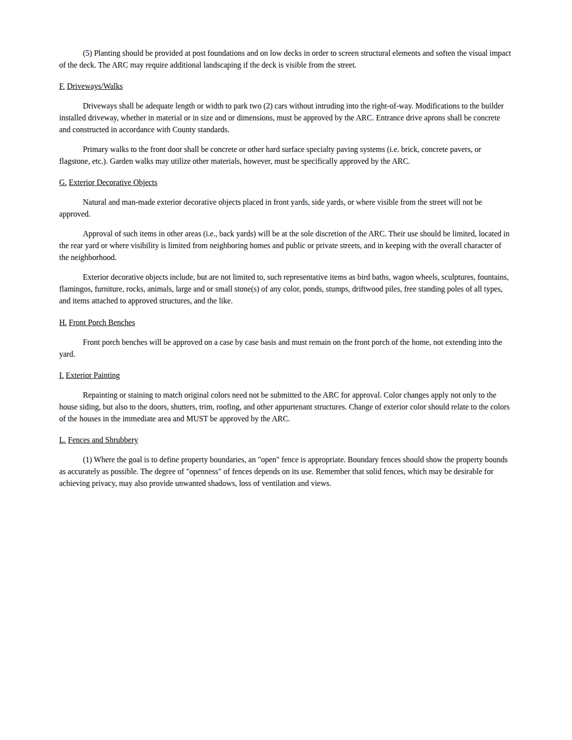(5) Planting should be provided at post foundations and on low decks in order to screen structural elements and soften the visual impact of the deck. The ARC may require additional landscaping if the deck is visible from the street.
F. Driveways/Walks
Driveways shall be adequate length or width to park two (2) cars without intruding into the right-of-way. Modifications to the builder installed driveway, whether in material or in size and or dimensions, must be approved by the ARC. Entrance drive aprons shall be concrete and constructed in accordance with County standards.
Primary walks to the front door shall be concrete or other hard surface specialty paving systems (i.e. brick, concrete pavers, or flagstone, etc.). Garden walks may utilize other materials, however, must be specifically approved by the ARC.
G. Exterior Decorative Objects
Natural and man-made exterior decorative objects placed in front yards, side yards, or where visible from the street will not be approved.
Approval of such items in other areas (i.e., back yards) will be at the sole discretion of the ARC. Their use should be limited, located in the rear yard or where visibility is limited from neighboring homes and public or private streets, and in keeping with the overall character of the neighborhood.
Exterior decorative objects include, but are not limited to, such representative items as bird baths, wagon wheels, sculptures, fountains, flamingos, furniture, rocks, animals, large and or small stone(s) of any color, ponds, stumps, driftwood piles, free standing poles of all types, and items attached to approved structures, and the like.
H. Front Porch Benches
Front porch benches will be approved on a case by case basis and must remain on the front porch of the home, not extending into the yard.
I. Exterior Painting
Repainting or staining to match original colors need not be submitted to the ARC for approval. Color changes apply not only to the house siding, but also to the doors, shutters, trim, roofing, and other appurtenant structures. Change of exterior color should relate to the colors of the houses in the immediate area and MUST be approved by the ARC.
L. Fences and Shrubbery
(1) Where the goal is to define property boundaries, an "open" fence is appropriate. Boundary fences should show the property bounds as accurately as possible. The degree of "openness" of fences depends on its use. Remember that solid fences, which may be desirable for achieving privacy, may also provide unwanted shadows, loss of ventilation and views.